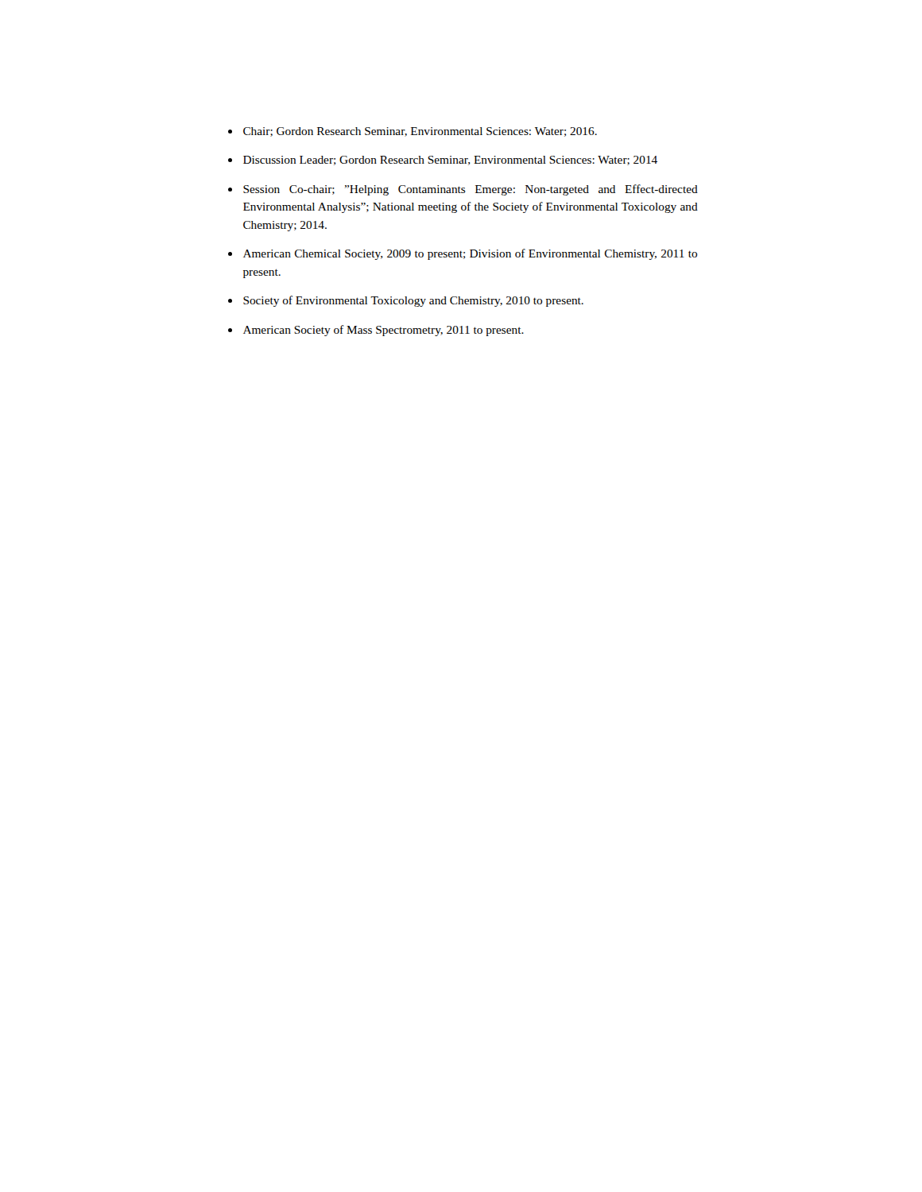Chair; Gordon Research Seminar, Environmental Sciences: Water; 2016.
Discussion Leader; Gordon Research Seminar, Environmental Sciences: Water; 2014
Session Co-chair; ”Helping Contaminants Emerge: Non-targeted and Effect-directed Environmental Analysis”; National meeting of the Society of Environmental Toxicology and Chemistry; 2014.
American Chemical Society, 2009 to present; Division of Environmental Chemistry, 2011 to present.
Society of Environmental Toxicology and Chemistry, 2010 to present.
American Society of Mass Spectrometry, 2011 to present.